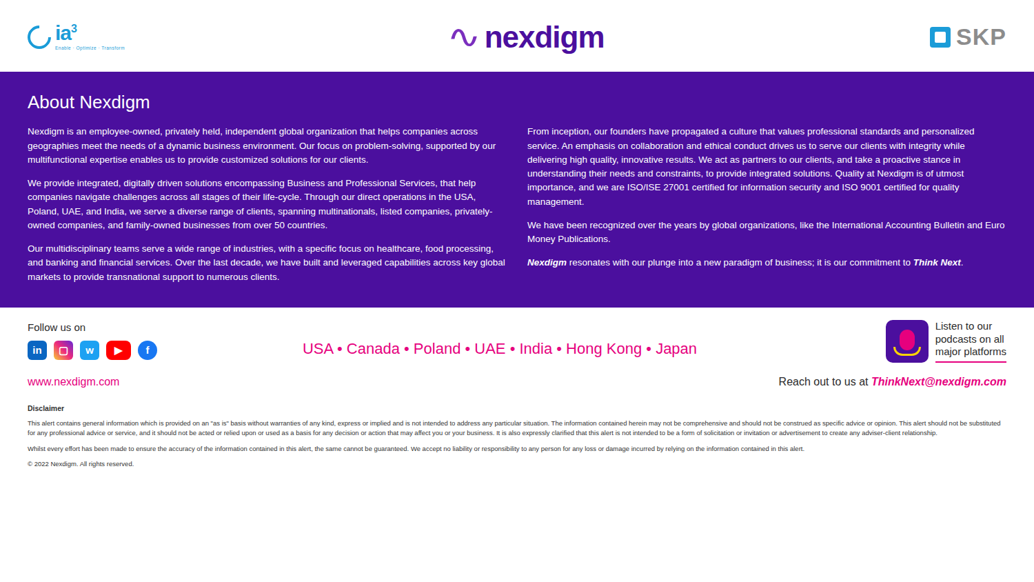ia3
Enable · Optimize · Transform
∿ nexdigm
SKP
About Nexdigm
Nexdigm is an employee-owned, privately held, independent global organization that helps companies across geographies meet the needs of a dynamic business environment. Our focus on problem-solving, supported by our multifunctional expertise enables us to provide customized solutions for our clients.
We provide integrated, digitally driven solutions encompassing Business and Professional Services, that help companies navigate challenges across all stages of their life-cycle. Through our direct operations in the USA, Poland, UAE, and India, we serve a diverse range of clients, spanning multinationals, listed companies, privately-owned companies, and family-owned businesses from over 50 countries.
Our multidisciplinary teams serve a wide range of industries, with a specific focus on healthcare, food processing, and banking and financial services. Over the last decade, we have built and leveraged capabilities across key global markets to provide transnational support to numerous clients.
From inception, our founders have propagated a culture that values professional standards and personalized service. An emphasis on collaboration and ethical conduct drives us to serve our clients with integrity while delivering high quality, innovative results. We act as partners to our clients, and take a proactive stance in understanding their needs and constraints, to provide integrated solutions. Quality at Nexdigm is of utmost importance, and we are ISO/ISE 27001 certified for information security and ISO 9001 certified for quality management.
We have been recognized over the years by global organizations, like the International Accounting Bulletin and Euro Money Publications.
Nexdigm resonates with our plunge into a new paradigm of business; it is our commitment to Think Next.
Follow us on
in ▢ w ▶ f
USA • Canada • Poland • UAE • India • Hong Kong • Japan
Listen to our
podcasts on all
major platforms
www.nexdigm.com
Reach out to us at ThinkNext@nexdigm.com
Disclaimer
This alert contains general information which is provided on an "as is" basis without warranties of any kind, express or implied and is not intended to address any particular situation. The information contained herein may not be comprehensive and should not be construed as specific advice or opinion. This alert should not be substituted for any professional advice or service, and it should not be acted or relied upon or used as a basis for any decision or action that may affect you or your business. It is also expressly clarified that this alert is not intended to be a form of solicitation or invitation or advertisement to create any adviser-client relationship.
Whilst every effort has been made to ensure the accuracy of the information contained in this alert, the same cannot be guaranteed. We accept no liability or responsibility to any person for any loss or damage incurred by relying on the information contained in this alert.
© 2022 Nexdigm. All rights reserved.